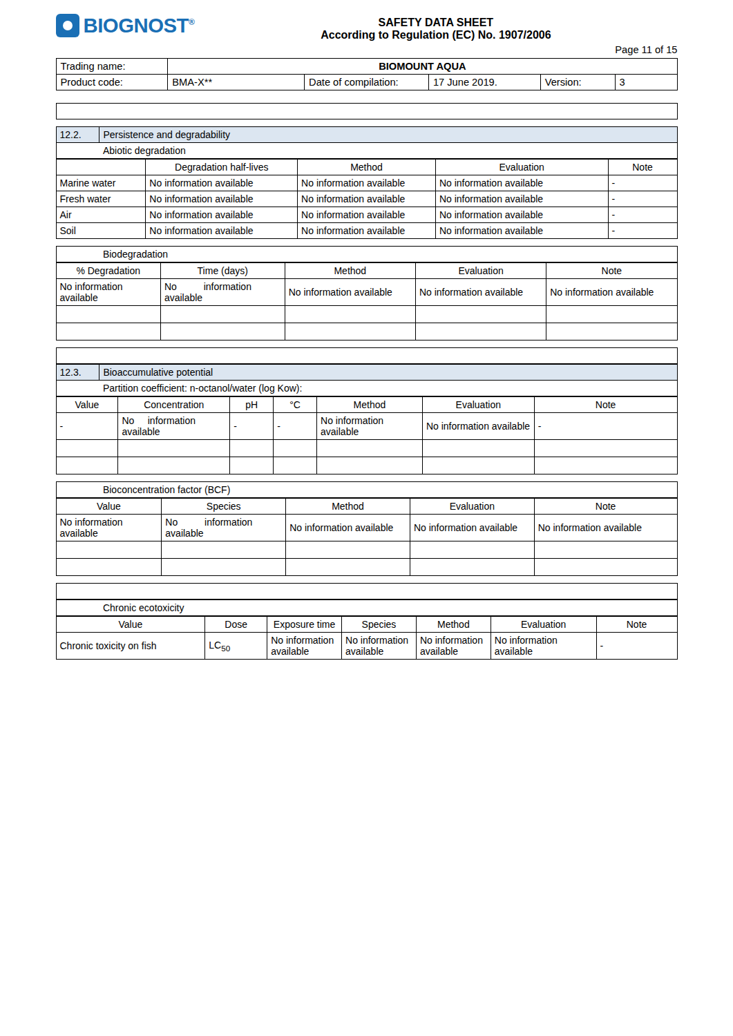BIOGNOST®
SAFETY DATA SHEET
According to Regulation (EC) No. 1907/2006
Page 11 of 15
| Trading name: | BIOMOUNT AQUA |
| Product code: | BMA-X** | Date of compilation: | 17 June 2019. | Version: | 3 |
| 12.2. | Persistence and degradability |
| | Abiotic degradation |
| | Degradation half-lives | Method | Evaluation | Note |
| --- | --- | --- | --- | --- |
| Marine water | No information available | No information available | No information available | - |
| Fresh water | No information available | No information available | No information available | - |
| Air | No information available | No information available | No information available | - |
| Soil | No information available | No information available | No information available | - |
| | Biodegradation |
| % Degradation | Time (days) | Method | Evaluation | Note |
| --- | --- | --- | --- | --- |
| No information available | No information available | No information available | No information available | No information available |
| 12.3. | Bioaccumulative potential |
| | Partition coefficient: n-octanol/water (log Kow): |
| Value | Concentration | pH | °C | Method | Evaluation | Note |
| --- | --- | --- | --- | --- | --- | --- |
| - | No information available | - | - | No information available | No information available | - |
| | Bioconcentration factor (BCF) |
| Value | Species | Method | Evaluation | Note |
| --- | --- | --- | --- | --- |
| No information available | No information available | No information available | No information available | No information available |
| | Chronic ecotoxicity |
| Value | Dose | Exposure time | Species | Method | Evaluation | Note |
| --- | --- | --- | --- | --- | --- | --- |
| Chronic toxicity on fish | LC 50 | No information available | No information available | No information available | No information available | - |